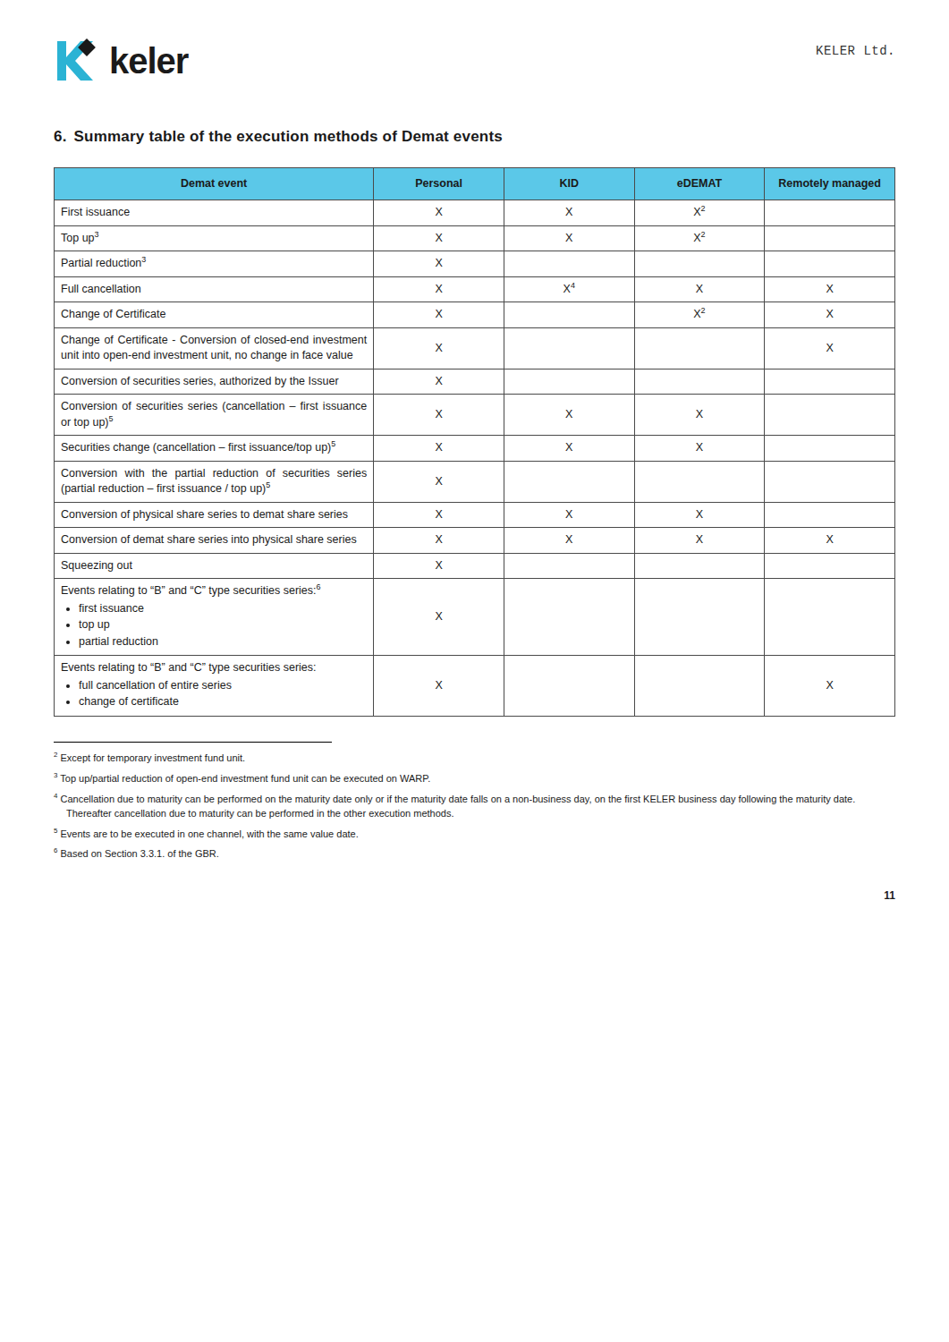keler
KELER Ltd.
6. Summary table of the execution methods of Demat events
| Demat event | Personal | KID | eDEMAT | Remotely managed |
| --- | --- | --- | --- | --- |
| First issuance | X | X | X 2 | |
| Top up 3 | X | X | X 2 | |
| Partial reduction 3 | X | | | |
| Full cancellation | X | X 4 | X | X |
| Change of Certificate | X | | X 2 | X |
| Change of Certificate - Conversion of closed-end investment unit into open-end investment unit, no change in face value | X | | | X |
| Conversion of securities series, authorized by the Issuer | X | | | |
| Conversion of securities series (cancellation – first issuance or top up) 5 | X | X | X | |
| Securities change (cancellation – first issuance/top up) 5 | X | X | X | |
| Conversion with the partial reduction of securities series (partial reduction – first issuance / top up) 5 | X | | | |
| Conversion of physical share series to demat share series | X | X | X | |
| Conversion of demat share series into physical share series | X | X | X | X |
| Squeezing out | X | | | |
| Events relating to “B” and “C” type securities series: 6 first issuance top up partial reduction | X | | | |
| Events relating to “B” and “C” type securities series: full cancellation of entire series change of certificate | X | | | X |
2 Except for temporary investment fund unit.
3 Top up/partial reduction of open-end investment fund unit can be executed on WARP.
4 Cancellation due to maturity can be performed on the maturity date only or if the maturity date falls on a non-business day, on the first KELER business day following the maturity date. Thereafter cancellation due to maturity can be performed in the other execution methods.
5 Events are to be executed in one channel, with the same value date.
6 Based on Section 3.3.1. of the GBR.
11